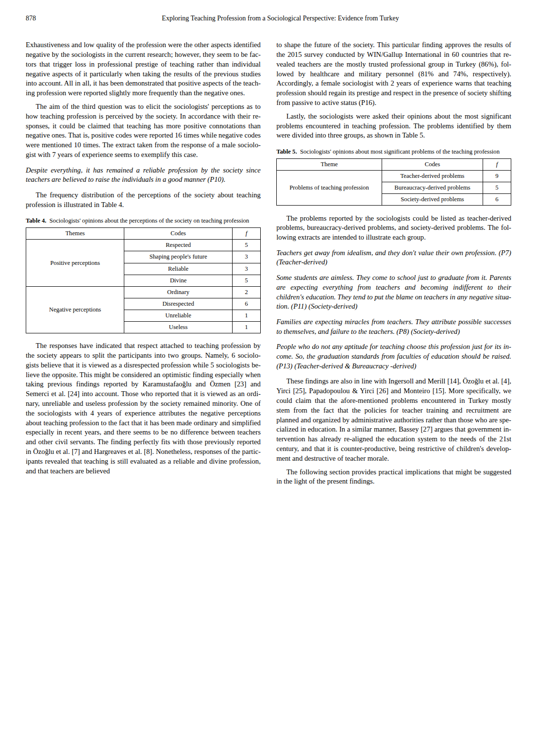878
Exploring Teaching Profession from a Sociological Perspective: Evidence from Turkey
Exhaustiveness and low quality of the profession were the other aspects identified negative by the sociologists in the current research; however, they seem to be factors that trigger loss in professional prestige of teaching rather than individual negative aspects of it particularly when taking the results of the previous studies into account. All in all, it has been demonstrated that positive aspects of the teaching profession were reported slightly more frequently than the negative ones.
The aim of the third question was to elicit the sociologists' perceptions as to how teaching profession is perceived by the society. In accordance with their responses, it could be claimed that teaching has more positive connotations than negative ones. That is, positive codes were reported 16 times while negative codes were mentioned 10 times. The extract taken from the response of a male sociologist with 7 years of experience seems to exemplify this case.
Despite everything, it has remained a reliable profession by the society since teachers are believed to raise the individuals in a good manner (P10).
The frequency distribution of the perceptions of the society about teaching profession is illustrated in Table 4.
Table 4. Sociologists' opinions about the perceptions of the society on teaching profession
| Themes | Codes | f |
| --- | --- | --- |
| Positive perceptions | Respected | 5 |
| Shaping people's future | 3 |
| Reliable | 3 |
| Divine | 5 |
| Negative perceptions | Ordinary | 2 |
| Disrespected | 6 |
| Unreliable | 1 |
| Useless | 1 |
The responses have indicated that respect attached to teaching profession by the society appears to split the participants into two groups. Namely, 6 sociologists believe that it is viewed as a disrespected profession while 5 sociologists believe the opposite. This might be considered an optimistic finding especially when taking previous findings reported by Karamustafaoğlu and Özmen [23] and Semerci et al. [24] into account. Those who reported that it is viewed as an ordinary, unreliable and useless profession by the society remained minority. One of the sociologists with 4 years of experience attributes the negative perceptions about teaching profession to the fact that it has been made ordinary and simplified especially in recent years, and there seems to be no difference between teachers and other civil servants. The finding perfectly fits with those previously reported in Özoğlu et al. [7] and Hargreaves et al. [8]. Nonetheless, responses of the participants revealed that teaching is still evaluated as a reliable and divine profession, and that teachers are believed
to shape the future of the society. This particular finding approves the results of the 2015 survey conducted by WIN/Gallup International in 60 countries that revealed teachers are the mostly trusted professional group in Turkey (86%), followed by healthcare and military personnel (81% and 74%, respectively). Accordingly, a female sociologist with 2 years of experience warns that teaching profession should regain its prestige and respect in the presence of society shifting from passive to active status (P16).
Lastly, the sociologists were asked their opinions about the most significant problems encountered in teaching profession. The problems identified by them were divided into three groups, as shown in Table 5.
Table 5. Sociologists' opinions about most significant problems of the teaching profession
| Theme | Codes | f |
| --- | --- | --- |
| Problems of teaching profession | Teacher-derived problems | 9 |
| Bureaucracy-derived problems | 5 |
| Society-derived problems | 6 |
The problems reported by the sociologists could be listed as teacher-derived problems, bureaucracy-derived problems, and society-derived problems. The following extracts are intended to illustrate each group.
Teachers get away from idealism, and they don't value their own profession. (P7) (Teacher-derived)
Some students are aimless. They come to school just to graduate from it. Parents are expecting everything from teachers and becoming indifferent to their children's education. They tend to put the blame on teachers in any negative situation. (P11) (Society-derived)
Families are expecting miracles from teachers. They attribute possible successes to themselves, and failure to the teachers. (P8) (Society-derived)
People who do not any aptitude for teaching choose this profession just for its income. So, the graduation standards from faculties of education should be raised. (P13) (Teacher-derived & Bureaucracy -derived)
These findings are also in line with Ingersoll and Merill [14], Özoğlu et al. [4], Yirci [25], Papadopoulou & Yirci [26] and Monteiro [15]. More specifically, we could claim that the afore-mentioned problems encountered in Turkey mostly stem from the fact that the policies for teacher training and recruitment are planned and organized by administrative authorities rather than those who are specialized in education. In a similar manner, Bassey [27] argues that government intervention has already re-aligned the education system to the needs of the 21st century, and that it is counter-productive, being restrictive of children's development and destructive of teacher morale.
The following section provides practical implications that might be suggested in the light of the present findings.